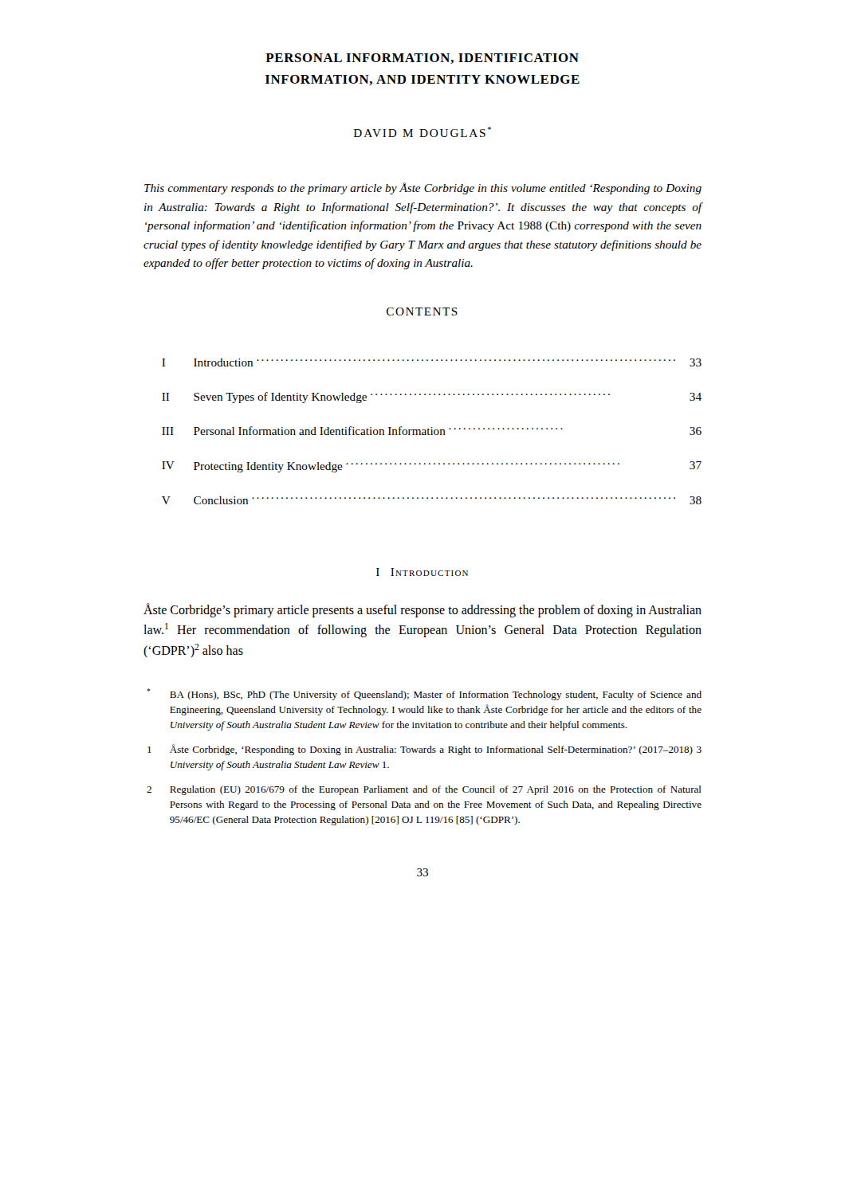Personal Information, Identification
Information, and Identity Knowledge
David M Douglas*
This commentary responds to the primary article by Åste Corbridge in this volume entitled ‘Responding to Doxing in Australia: Towards a Right to Informational Self-Determination?’. It discusses the way that concepts of ‘personal information’ and ‘identification information’ from the Privacy Act 1988 (Cth) correspond with the seven crucial types of identity knowledge identified by Gary T Marx and argues that these statutory definitions should be expanded to offer better protection to victims of doxing in Australia.
Contents
| I | Introduction ....................................................................................... | 33 |
| II | Seven Types of Identity Knowledge .................................................. | 34 |
| III | Personal Information and Identification Information ........................ | 36 |
| IV | Protecting Identity Knowledge ......................................................... | 37 |
| V | Conclusion ........................................................................................ | 38 |
IIntroduction
Åste Corbridge’s primary article presents a useful response to addressing the problem of doxing in Australian law.1 Her recommendation of following the European Union’s General Data Protection Regulation (‘GDPR’)2 also has
*
BA (Hons), BSc, PhD (The University of Queensland); Master of Information Technology student, Faculty of Science and Engineering, Queensland University of Technology. I would like to thank Åste Corbridge for her article and the editors of the University of South Australia Student Law Review for the invitation to contribute and their helpful comments.
1
Åste Corbridge, ‘Responding to Doxing in Australia: Towards a Right to Informational Self-Determination?’ (2017–2018) 3 University of South Australia Student Law Review 1.
2
Regulation (EU) 2016/679 of the European Parliament and of the Council of 27 April 2016 on the Protection of Natural Persons with Regard to the Processing of Personal Data and on the Free Movement of Such Data, and Repealing Directive 95/46/EC (General Data Protection Regulation) [2016] OJ L 119/16 [85] (‘GDPR’).
33